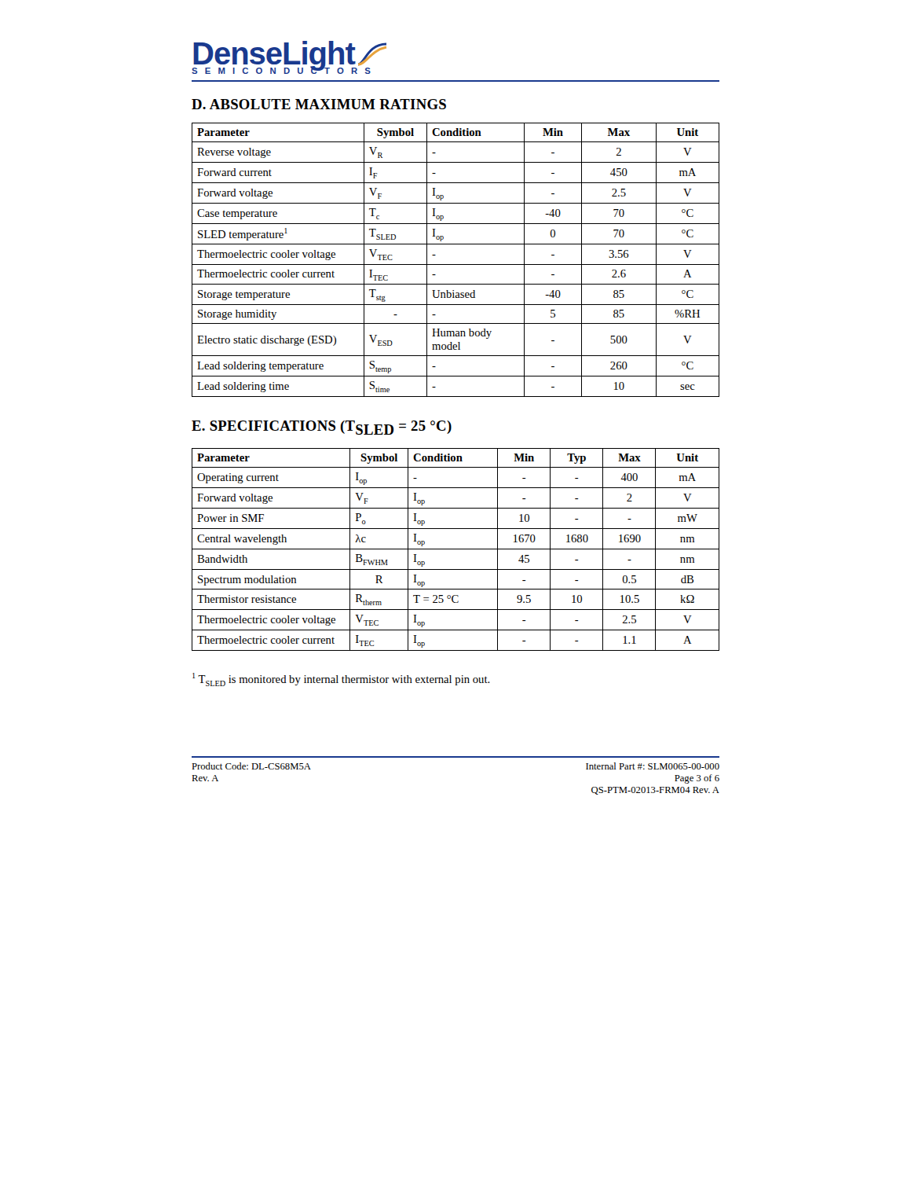DenseLight
S E M I C O N D U C T O R S
D. ABSOLUTE MAXIMUM RATINGS
| Parameter | Symbol | Condition | Min | Max | Unit |
| --- | --- | --- | --- | --- | --- |
| Reverse voltage | V R | - | - | 2 | V |
| Forward current | I F | - | - | 450 | mA |
| Forward voltage | V F | I op | - | 2.5 | V |
| Case temperature | T c | I op | -40 | 70 | °C |
| SLED temperature 1 | T SLED | I op | 0 | 70 | °C |
| Thermoelectric cooler voltage | V TEC | - | - | 3.56 | V |
| Thermoelectric cooler current | I TEC | - | - | 2.6 | A |
| Storage temperature | T stg | Unbiased | -40 | 85 | °C |
| Storage humidity | - | - | 5 | 85 | %RH |
| Electro static discharge (ESD) | V ESD | Human body model | - | 500 | V |
| Lead soldering temperature | S temp | - | - | 260 | °C |
| Lead soldering time | S time | - | - | 10 | sec |
E. SPECIFICATIONS (TSLED = 25 °C)
| Parameter | Symbol | Condition | Min | Typ | Max | Unit |
| --- | --- | --- | --- | --- | --- | --- |
| Operating current | I op | - | - | - | 400 | mA |
| Forward voltage | V F | I op | - | - | 2 | V |
| Power in SMF | P o | I op | 10 | - | - | mW |
| Central wavelength | λc | I op | 1670 | 1680 | 1690 | nm |
| Bandwidth | B FWHM | I op | 45 | - | - | nm |
| Spectrum modulation | R | I op | - | - | 0.5 | dB |
| Thermistor resistance | R therm | T = 25 °C | 9.5 | 10 | 10.5 | kΩ |
| Thermoelectric cooler voltage | V TEC | I op | - | - | 2.5 | V |
| Thermoelectric cooler current | I TEC | I op | - | - | 1.1 | A |
1 TSLED is monitored by internal thermistor with external pin out.
Product Code: DL-CS68M5A
Rev. A
Internal Part #: SLM0065-00-000
Page 3 of 6
QS-PTM-02013-FRM04 Rev. A